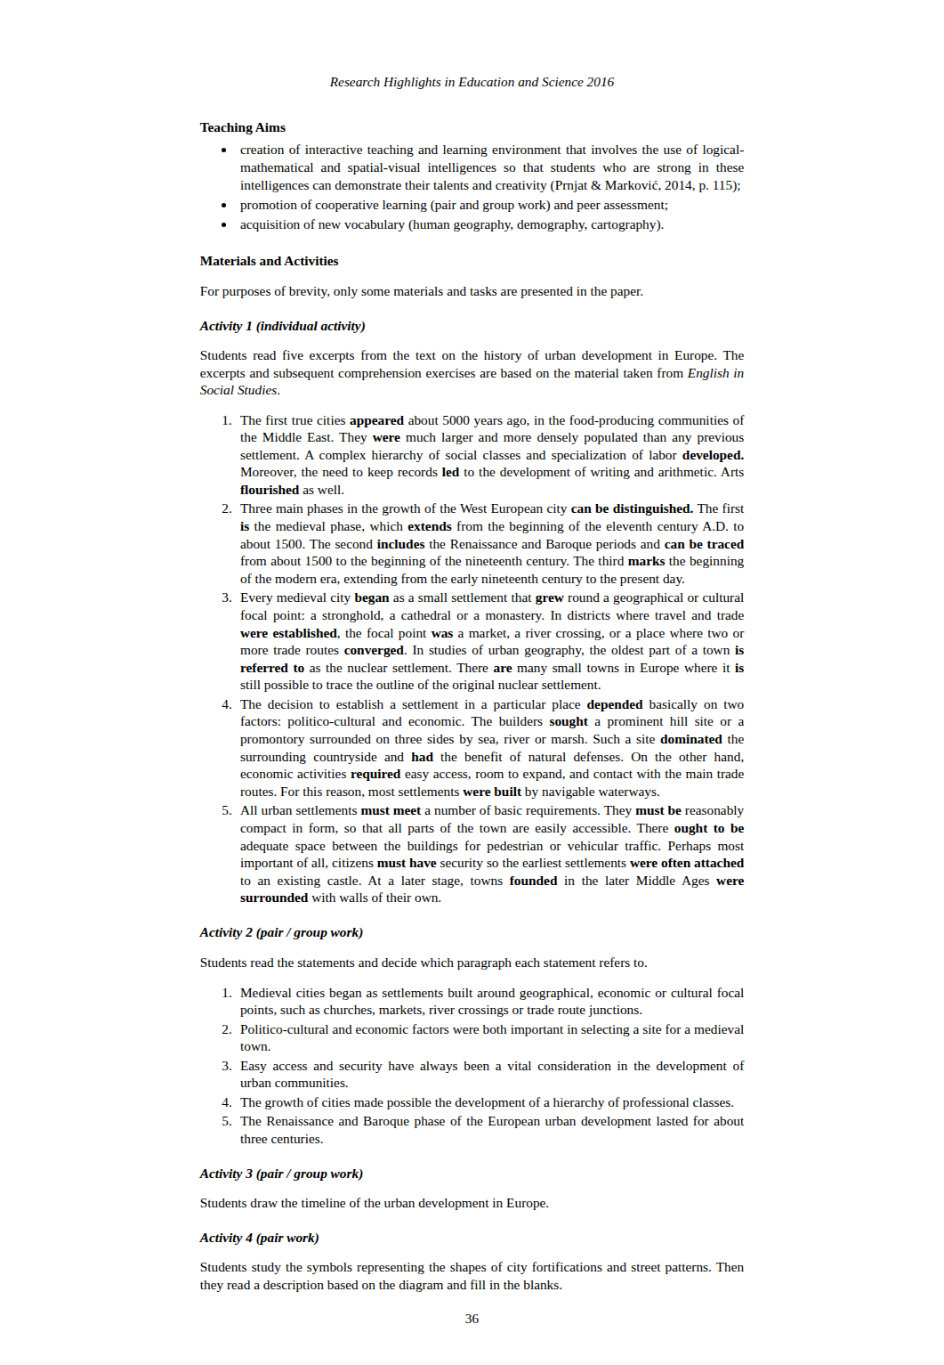Research Highlights in Education and Science 2016
Teaching Aims
creation of interactive teaching and learning environment that involves the use of logical-mathematical and spatial-visual intelligences so that students who are strong in these intelligences can demonstrate their talents and creativity (Prnjat & Marković, 2014, p. 115);
promotion of cooperative learning (pair and group work) and peer assessment;
acquisition of new vocabulary (human geography, demography, cartography).
Materials and Activities
For purposes of brevity, only some materials and tasks are presented in the paper.
Activity 1 (individual activity)
Students read five excerpts from the text on the history of urban development in Europe. The excerpts and subsequent comprehension exercises are based on the material taken from English in Social Studies.
The first true cities appeared about 5000 years ago, in the food-producing communities of the Middle East. They were much larger and more densely populated than any previous settlement. A complex hierarchy of social classes and specialization of labor developed. Moreover, the need to keep records led to the development of writing and arithmetic. Arts flourished as well.
Three main phases in the growth of the West European city can be distinguished. The first is the medieval phase, which extends from the beginning of the eleventh century A.D. to about 1500. The second includes the Renaissance and Baroque periods and can be traced from about 1500 to the beginning of the nineteenth century. The third marks the beginning of the modern era, extending from the early nineteenth century to the present day.
Every medieval city began as a small settlement that grew round a geographical or cultural focal point: a stronghold, a cathedral or a monastery. In districts where travel and trade were established, the focal point was a market, a river crossing, or a place where two or more trade routes converged. In studies of urban geography, the oldest part of a town is referred to as the nuclear settlement. There are many small towns in Europe where it is still possible to trace the outline of the original nuclear settlement.
The decision to establish a settlement in a particular place depended basically on two factors: politico-cultural and economic. The builders sought a prominent hill site or a promontory surrounded on three sides by sea, river or marsh. Such a site dominated the surrounding countryside and had the benefit of natural defenses. On the other hand, economic activities required easy access, room to expand, and contact with the main trade routes. For this reason, most settlements were built by navigable waterways.
All urban settlements must meet a number of basic requirements. They must be reasonably compact in form, so that all parts of the town are easily accessible. There ought to be adequate space between the buildings for pedestrian or vehicular traffic. Perhaps most important of all, citizens must have security so the earliest settlements were often attached to an existing castle. At a later stage, towns founded in the later Middle Ages were surrounded with walls of their own.
Activity 2 (pair / group work)
Students read the statements and decide which paragraph each statement refers to.
Medieval cities began as settlements built around geographical, economic or cultural focal points, such as churches, markets, river crossings or trade route junctions.
Politico-cultural and economic factors were both important in selecting a site for a medieval town.
Easy access and security have always been a vital consideration in the development of urban communities.
The growth of cities made possible the development of a hierarchy of professional classes.
The Renaissance and Baroque phase of the European urban development lasted for about three centuries.
Activity 3 (pair / group work)
Students draw the timeline of the urban development in Europe.
Activity 4 (pair work)
Students study the symbols representing the shapes of city fortifications and street patterns. Then they read a description based on the diagram and fill in the blanks.
36